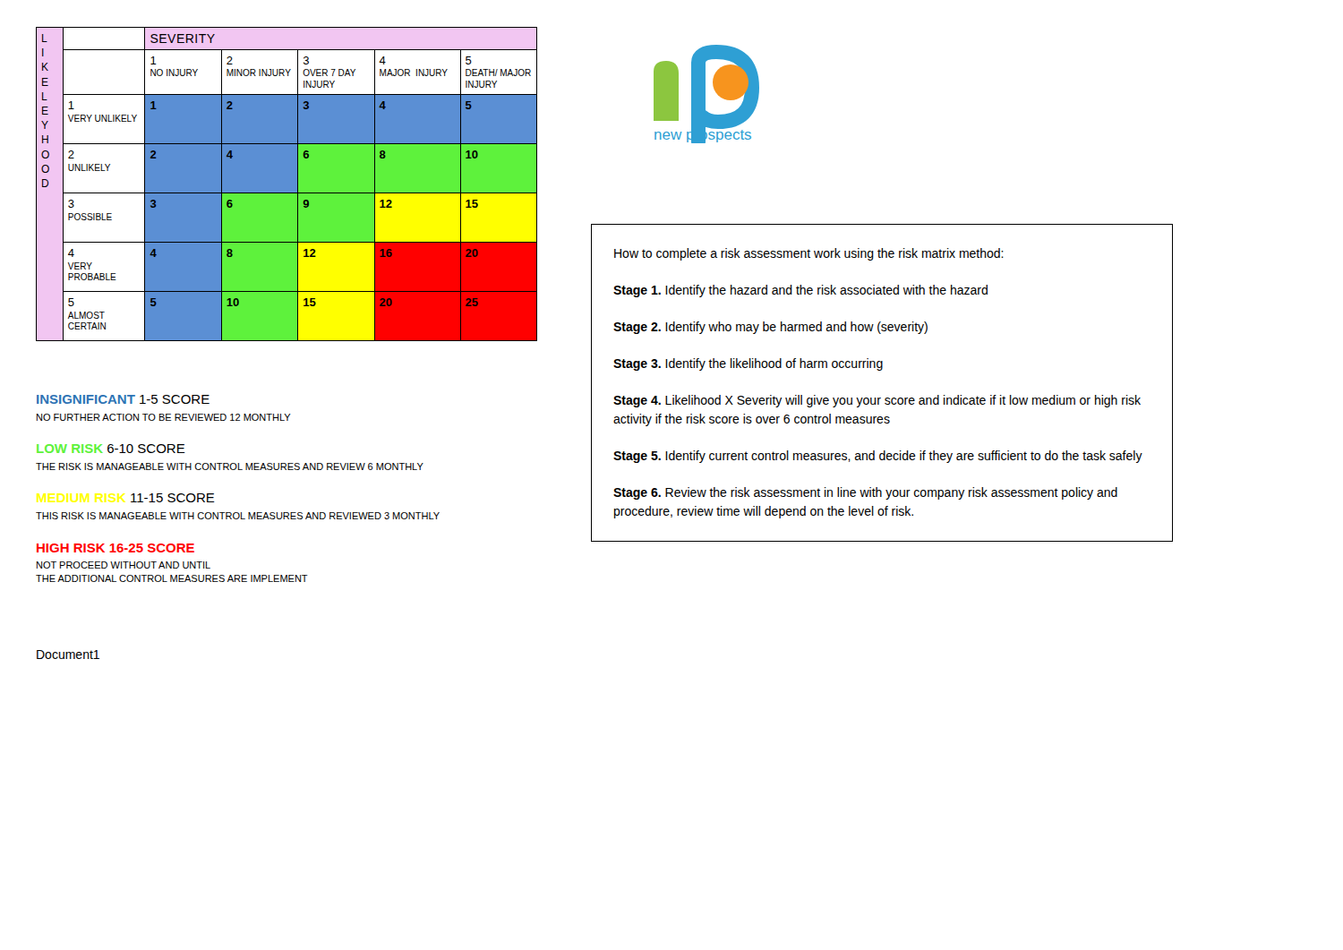| L I K E L E Y H O O D | | SEVERITY |
| | 1 No injury | 2 Minor injury | 3 Over 7 day injury | 4 Major injury | 5 Death/ major injury |
| 1 Very unlikely | 1 | 2 | 3 | 4 | 5 |
| 2 Unlikely | 2 | 4 | 6 | 8 | 10 |
| 3 Possible | 3 | 6 | 9 | 12 | 15 |
| 4 Very probable | 4 | 8 | 12 | 16 | 20 |
| 5 Almost certain | 5 | 10 | 15 | 20 | 25 |
INSIGNIFICANT 1-5 SCORE No further action to be reviewed 12 monthly
LOW RISK 6-10 SCORE The risk is manageable with control measures and review 6 monthly
MEDIUM RISK 11-15 SCORE This risk is manageable with control measures and reviewed 3 monthly
HIGH RISK 16-25 SCORE Not proceed without and until
the additional control measures are implement
Document1
new prospects
How to complete a risk assessment work using the risk matrix method:
Stage 1. Identify the hazard and the risk associated with the hazard
Stage 2. Identify who may be harmed and how (severity)
Stage 3. Identify the likelihood of harm occurring
Stage 4. Likelihood X Severity will give you your score and indicate if it low medium or high risk activity if the risk score is over 6 control measures
Stage 5. Identify current control measures, and decide if they are sufficient to do the task safely
Stage 6. Review the risk assessment in line with your company risk assessment policy and procedure, review time will depend on the level of risk.